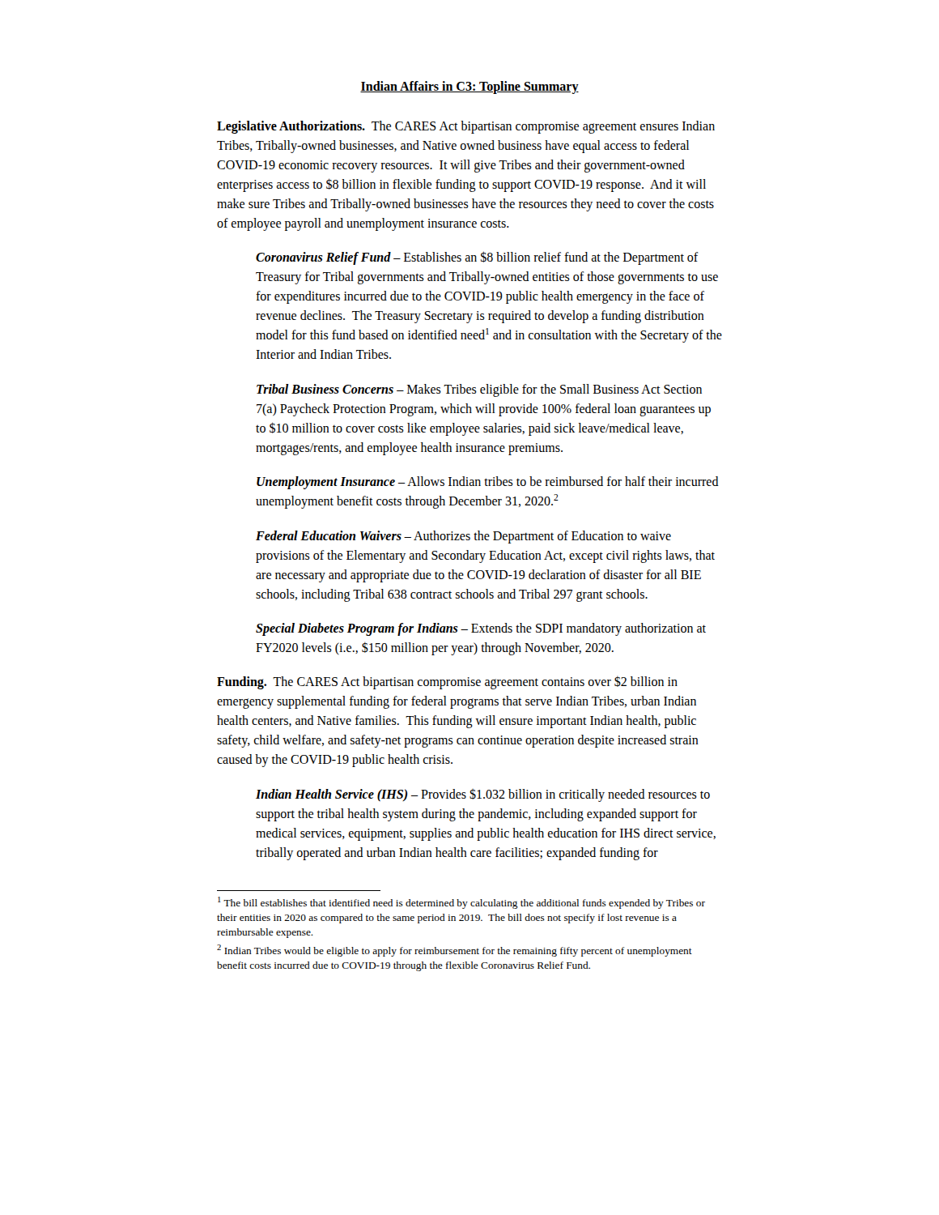Indian Affairs in C3: Topline Summary
Legislative Authorizations. The CARES Act bipartisan compromise agreement ensures Indian Tribes, Tribally-owned businesses, and Native owned business have equal access to federal COVID-19 economic recovery resources. It will give Tribes and their government-owned enterprises access to $8 billion in flexible funding to support COVID-19 response. And it will make sure Tribes and Tribally-owned businesses have the resources they need to cover the costs of employee payroll and unemployment insurance costs.
Coronavirus Relief Fund – Establishes an $8 billion relief fund at the Department of Treasury for Tribal governments and Tribally-owned entities of those governments to use for expenditures incurred due to the COVID-19 public health emergency in the face of revenue declines. The Treasury Secretary is required to develop a funding distribution model for this fund based on identified need1 and in consultation with the Secretary of the Interior and Indian Tribes.
Tribal Business Concerns – Makes Tribes eligible for the Small Business Act Section 7(a) Paycheck Protection Program, which will provide 100% federal loan guarantees up to $10 million to cover costs like employee salaries, paid sick leave/medical leave, mortgages/rents, and employee health insurance premiums.
Unemployment Insurance – Allows Indian tribes to be reimbursed for half their incurred unemployment benefit costs through December 31, 2020.2
Federal Education Waivers – Authorizes the Department of Education to waive provisions of the Elementary and Secondary Education Act, except civil rights laws, that are necessary and appropriate due to the COVID-19 declaration of disaster for all BIE schools, including Tribal 638 contract schools and Tribal 297 grant schools.
Special Diabetes Program for Indians – Extends the SDPI mandatory authorization at FY2020 levels (i.e., $150 million per year) through November, 2020.
Funding. The CARES Act bipartisan compromise agreement contains over $2 billion in emergency supplemental funding for federal programs that serve Indian Tribes, urban Indian health centers, and Native families. This funding will ensure important Indian health, public safety, child welfare, and safety-net programs can continue operation despite increased strain caused by the COVID-19 public health crisis.
Indian Health Service (IHS) – Provides $1.032 billion in critically needed resources to support the tribal health system during the pandemic, including expanded support for medical services, equipment, supplies and public health education for IHS direct service, tribally operated and urban Indian health care facilities; expanded funding for
1 The bill establishes that identified need is determined by calculating the additional funds expended by Tribes or their entities in 2020 as compared to the same period in 2019. The bill does not specify if lost revenue is a reimbursable expense.
2 Indian Tribes would be eligible to apply for reimbursement for the remaining fifty percent of unemployment benefit costs incurred due to COVID-19 through the flexible Coronavirus Relief Fund.